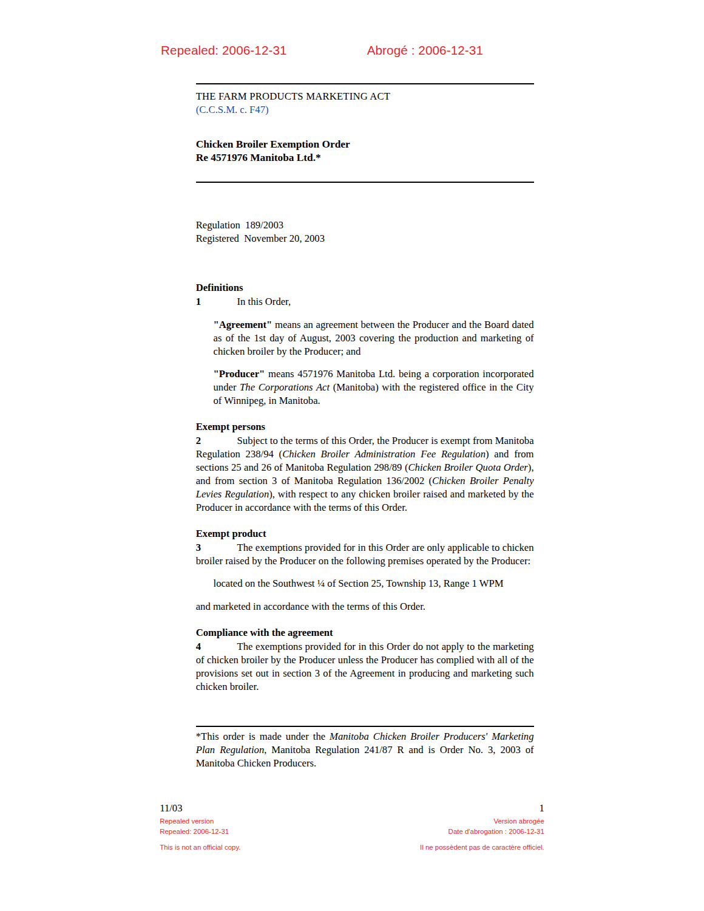Repealed: 2006-12-31
Abrogé : 2006-12-31
THE FARM PRODUCTS MARKETING ACT
(C.C.S.M. c. F47)
Chicken Broiler Exemption Order
Re 4571976 Manitoba Ltd.*
Regulation 189/2003
Registered November 20, 2003
Definitions
1 In this Order,
"Agreement" means an agreement between the Producer and the Board dated as of the 1st day of August, 2003 covering the production and marketing of chicken broiler by the Producer; and
"Producer" means 4571976 Manitoba Ltd. being a corporation incorporated under The Corporations Act (Manitoba) with the registered office in the City of Winnipeg, in Manitoba.
Exempt persons
2 Subject to the terms of this Order, the Producer is exempt from Manitoba Regulation 238/94 (Chicken Broiler Administration Fee Regulation) and from sections 25 and 26 of Manitoba Regulation 298/89 (Chicken Broiler Quota Order), and from section 3 of Manitoba Regulation 136/2002 (Chicken Broiler Penalty Levies Regulation), with respect to any chicken broiler raised and marketed by the Producer in accordance with the terms of this Order.
Exempt product
3 The exemptions provided for in this Order are only applicable to chicken broiler raised by the Producer on the following premises operated by the Producer:
located on the Southwest ¼ of Section 25, Township 13, Range 1 WPM
and marketed in accordance with the terms of this Order.
Compliance with the agreement
4 The exemptions provided for in this Order do not apply to the marketing of chicken broiler by the Producer unless the Producer has complied with all of the provisions set out in section 3 of the Agreement in producing and marketing such chicken broiler.
*This order is made under the Manitoba Chicken Broiler Producers' Marketing Plan Regulation, Manitoba Regulation 241/87 R and is Order No. 3, 2003 of Manitoba Chicken Producers.
11/03
1
Repealed version
Repealed: 2006-12-31
This is not an official copy.
Version abrogée
Date d'abrogation : 2006-12-31
Il ne possèdent pas de caractère officiel.